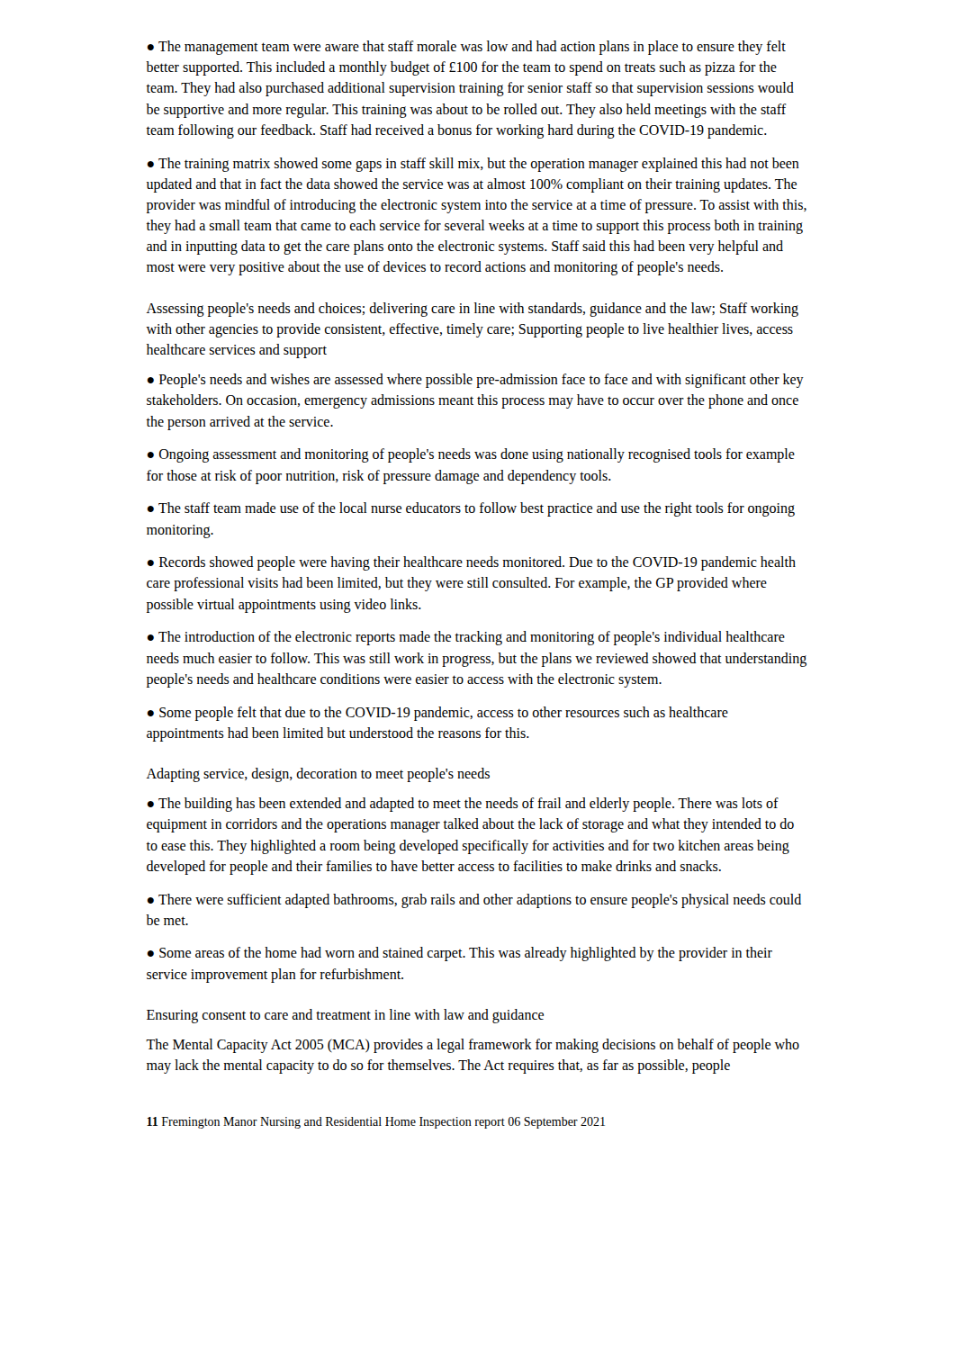● The management team were aware that staff morale was low and had action plans in place to ensure they felt better supported. This included a monthly budget of £100 for the team to spend on treats such as pizza for the team. They had also purchased additional supervision training for senior staff so that supervision sessions would be supportive and more regular. This training was about to be rolled out. They also held meetings with the staff team following our feedback. Staff had received a bonus for working hard during the COVID-19 pandemic.
● The training matrix showed some gaps in staff skill mix, but the operation manager explained this had not been updated and that in fact the data showed the service was at almost 100% compliant on their training updates. The provider was mindful of introducing the electronic system into the service at a time of pressure. To assist with this, they had a small team that came to each service for several weeks at a time to support this process both in training and in inputting data to get the care plans onto the electronic systems. Staff said this had been very helpful and most were very positive about the use of devices to record actions and monitoring of people's needs.
Assessing people's needs and choices; delivering care in line with standards, guidance and the law; Staff working with other agencies to provide consistent, effective, timely care; Supporting people to live healthier lives, access healthcare services and support
● People's needs and wishes are assessed where possible pre-admission face to face and with significant other key stakeholders. On occasion, emergency admissions meant this process may have to occur over the phone and once the person arrived at the service.
● Ongoing assessment and monitoring of people's needs was done using nationally recognised tools for example for those at risk of poor nutrition, risk of pressure damage and dependency tools.
● The staff team made use of the local nurse educators to follow best practice and use the right tools for ongoing monitoring.
● Records showed people were having their healthcare needs monitored. Due to the COVID-19 pandemic health care professional visits had been limited, but they were still consulted. For example, the GP provided where possible virtual appointments using video links.
● The introduction of the electronic reports made the tracking and monitoring of people's individual healthcare needs much easier to follow. This was still work in progress, but the plans we reviewed showed that understanding people's needs and healthcare conditions were easier to access with the electronic system.
● Some people felt that due to the COVID-19 pandemic, access to other resources such as healthcare appointments had been limited but understood the reasons for this.
Adapting service, design, decoration to meet people's needs
● The building has been extended and adapted to meet the needs of frail and elderly people. There was lots of equipment in corridors and the operations manager talked about the lack of storage and what they intended to do to ease this. They highlighted a room being developed specifically for activities and for two kitchen areas being developed for people and their families to have better access to facilities to make drinks and snacks.
● There were sufficient adapted bathrooms, grab rails and other adaptions to ensure people's physical needs could be met.
● Some areas of the home had worn and stained carpet. This was already highlighted by the provider in their service improvement plan for refurbishment.
Ensuring consent to care and treatment in line with law and guidance
The Mental Capacity Act 2005 (MCA) provides a legal framework for making decisions on behalf of people who may lack the mental capacity to do so for themselves. The Act requires that, as far as possible, people
11 Fremington Manor Nursing and Residential Home Inspection report 06 September 2021